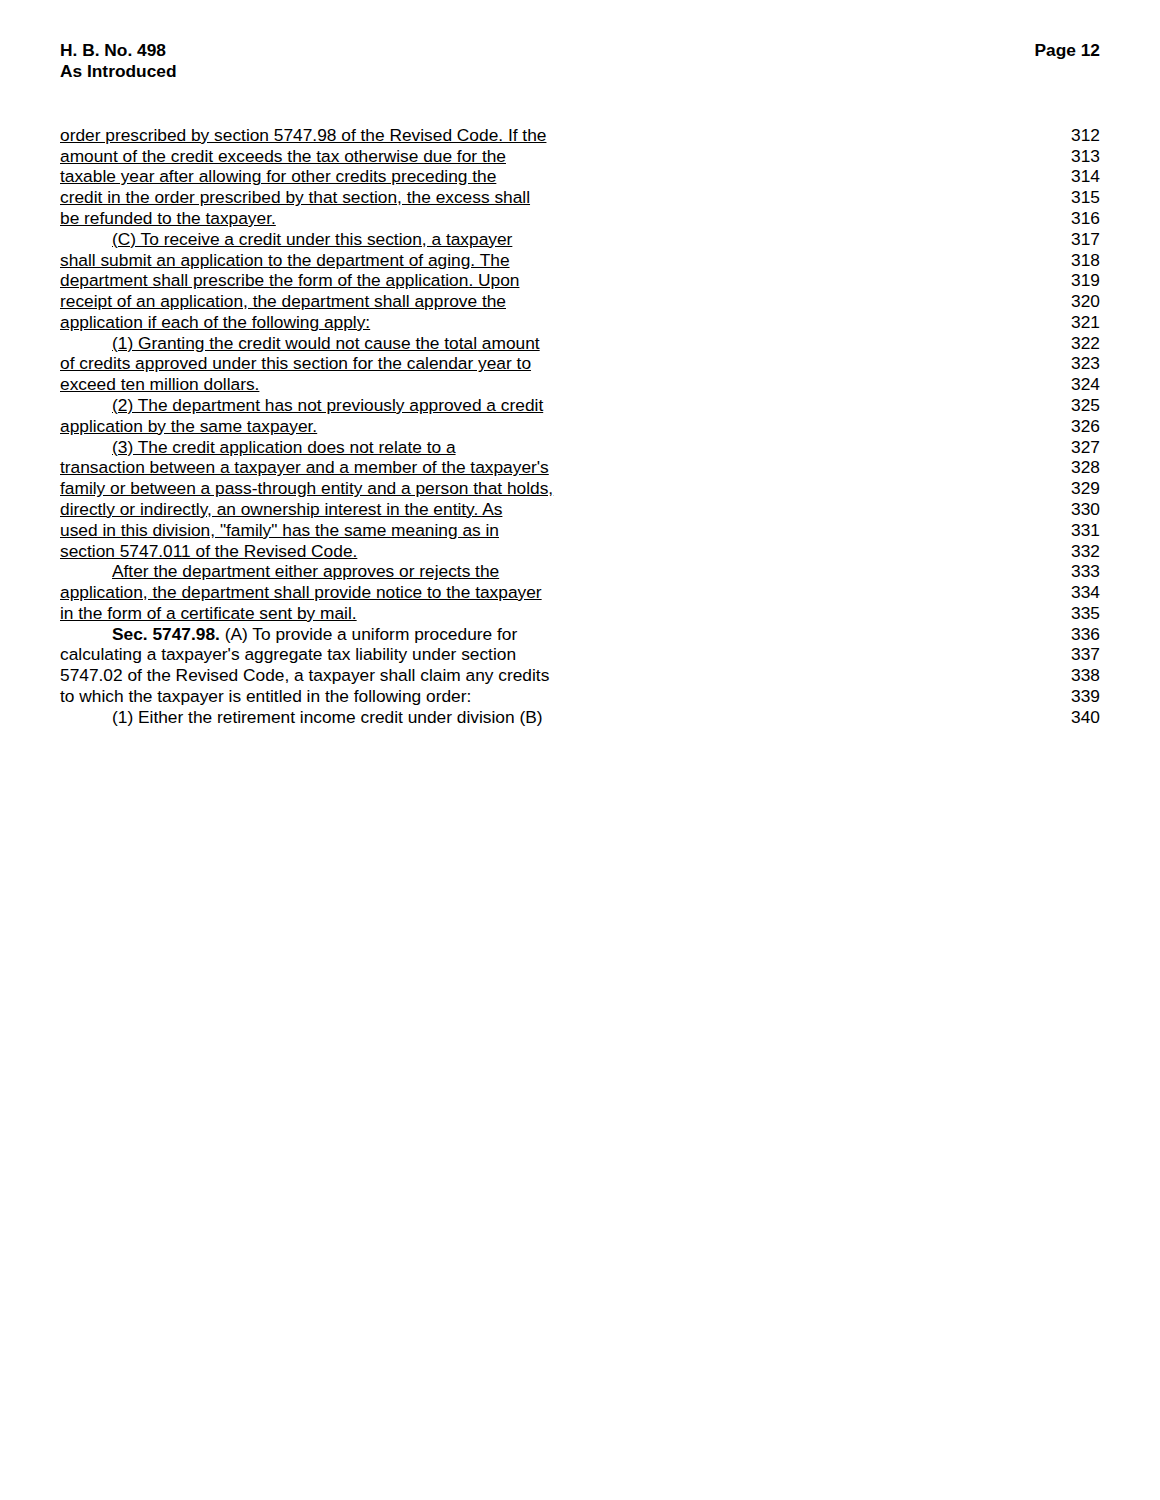H. B. No. 498
As Introduced
Page 12
| order prescribed by section 5747.98 of the Revised Code. If the | 312 |
| amount of the credit exceeds the tax otherwise due for the | 313 |
| taxable year after allowing for other credits preceding the | 314 |
| credit in the order prescribed by that section, the excess shall | 315 |
| be refunded to the taxpayer. | 316 |
| (C) To receive a credit under this section, a taxpayer | 317 |
| shall submit an application to the department of aging. The | 318 |
| department shall prescribe the form of the application. Upon | 319 |
| receipt of an application, the department shall approve the | 320 |
| application if each of the following apply: | 321 |
| (1) Granting the credit would not cause the total amount | 322 |
| of credits approved under this section for the calendar year to | 323 |
| exceed ten million dollars. | 324 |
| (2) The department has not previously approved a credit | 325 |
| application by the same taxpayer. | 326 |
| (3) The credit application does not relate to a | 327 |
| transaction between a taxpayer and a member of the taxpayer's | 328 |
| family or between a pass-through entity and a person that holds, | 329 |
| directly or indirectly, an ownership interest in the entity. As | 330 |
| used in this division, "family" has the same meaning as in | 331 |
| section 5747.011 of the Revised Code. | 332 |
| After the department either approves or rejects the | 333 |
| application, the department shall provide notice to the taxpayer | 334 |
| in the form of a certificate sent by mail. | 335 |
| Sec. 5747.98. (A) To provide a uniform procedure for | 336 |
| calculating a taxpayer's aggregate tax liability under section | 337 |
| 5747.02 of the Revised Code, a taxpayer shall claim any credits | 338 |
| to which the taxpayer is entitled in the following order: | 339 |
| (1) Either the retirement income credit under division (B) | 340 |